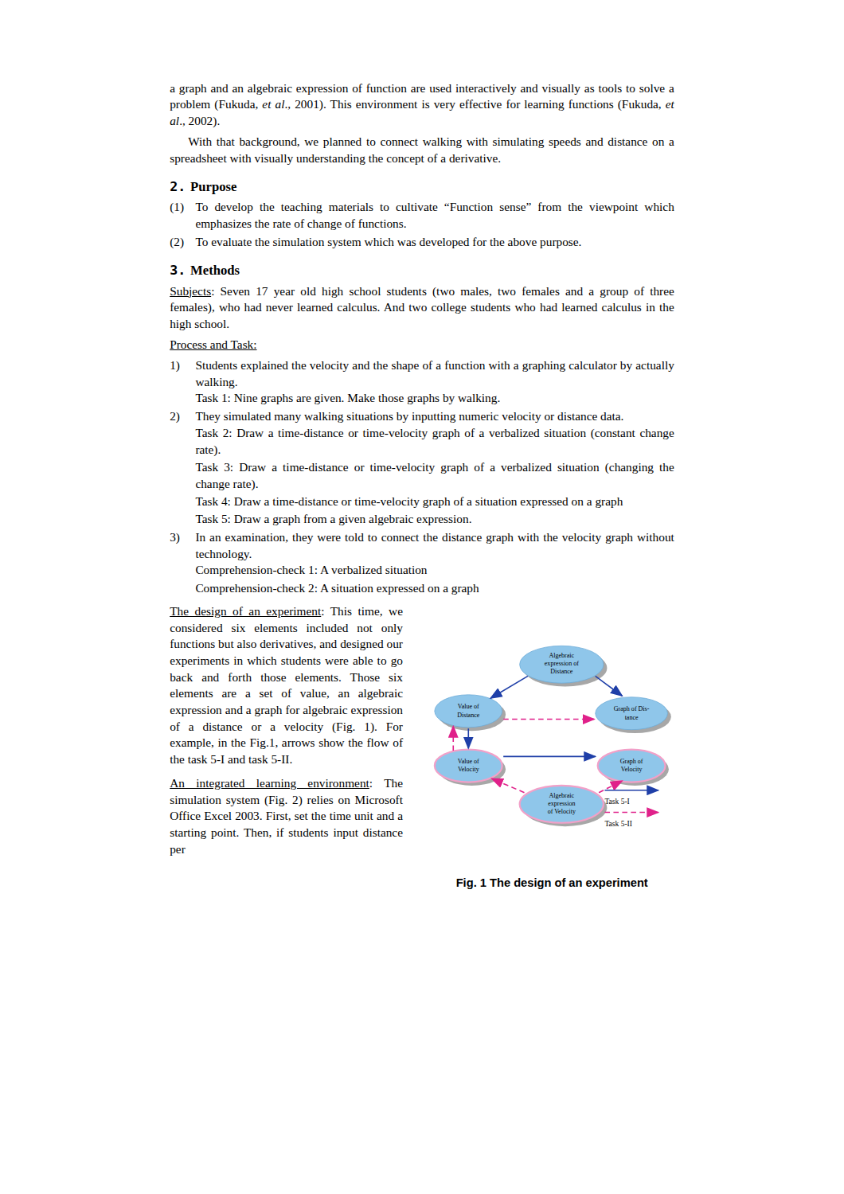a graph and an algebraic expression of function are used interactively and visually as tools to solve a problem (Fukuda, et al., 2001). This environment is very effective for learning functions (Fukuda, et al., 2002).
With that background, we planned to connect walking with simulating speeds and distance on a spreadsheet with visually understanding the concept of a derivative.
2. Purpose
(1) To develop the teaching materials to cultivate “Function sense” from the viewpoint which emphasizes the rate of change of functions.
(2) To evaluate the simulation system which was developed for the above purpose.
3. Methods
Subjects: Seven 17 year old high school students (two males, two females and a group of three females), who had never learned calculus. And two college students who had learned calculus in the high school.
Process and Task:
1) Students explained the velocity and the shape of a function with a graphing calculator by actually walking.
Task 1: Nine graphs are given. Make those graphs by walking.
2) They simulated many walking situations by inputting numeric velocity or distance data.
Task 2: Draw a time-distance or time-velocity graph of a verbalized situation (constant change rate).
Task 3: Draw a time-distance or time-velocity graph of a verbalized situation (changing the change rate).
Task 4: Draw a time-distance or time-velocity graph of a situation expressed on a graph
Task 5: Draw a graph from a given algebraic expression.
3) In an examination, they were told to connect the distance graph with the velocity graph without technology.
Comprehension-check 1: A verbalized situation
Comprehension-check 2: A situation expressed on a graph
The design of an experiment: This time, we considered six elements included not only functions but also derivatives, and designed our experiments in which students were able to go back and forth those elements. Those six elements are a set of value, an algebraic expression and a graph for algebraic expression of a distance or a velocity (Fig. 1). For example, in the Fig.1, arrows show the flow of the task 5-I and task 5-II.
An integrated learning environment: The simulation system (Fig. 2) relies on Microsoft Office Excel 2003. First, set the time unit and a starting point. Then, if students input distance per
Algebraic expression of Distance Value of Distance Graph of Dis- tance Value of Velocity Graph of Velocity Algebraic expression of Velocity Task 5-I Task 5-II
Fig. 1 The design of an experiment